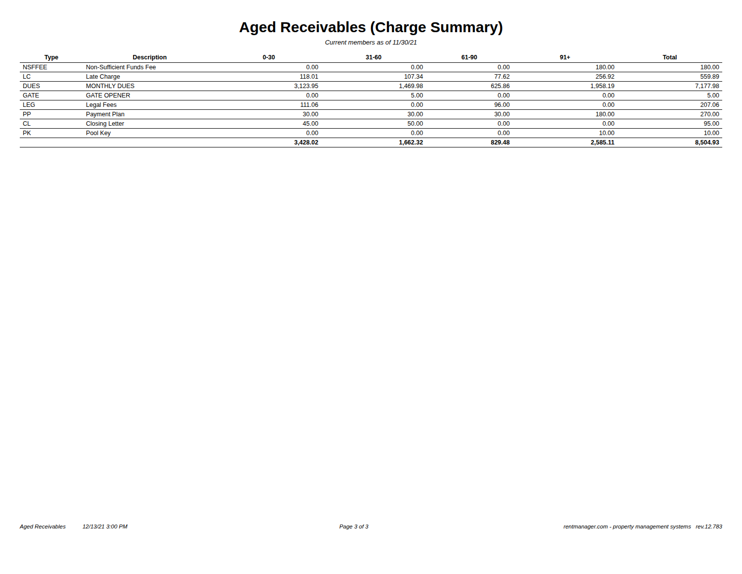Aged Receivables (Charge Summary)
Current members as of 11/30/21
| Type | Description | 0-30 | 31-60 | 61-90 | 91+ | Total |
| --- | --- | --- | --- | --- | --- | --- |
| NSFFEE | Non-Sufficient Funds Fee | 0.00 | 0.00 | 0.00 | 180.00 | 180.00 |
| LC | Late Charge | 118.01 | 107.34 | 77.62 | 256.92 | 559.89 |
| DUES | MONTHLY DUES | 3,123.95 | 1,469.98 | 625.86 | 1,958.19 | 7,177.98 |
| GATE | GATE OPENER | 0.00 | 5.00 | 0.00 | 0.00 | 5.00 |
| LEG | Legal Fees | 111.06 | 0.00 | 96.00 | 0.00 | 207.06 |
| PP | Payment Plan | 30.00 | 30.00 | 30.00 | 180.00 | 270.00 |
| CL | Closing Letter | 45.00 | 50.00 | 0.00 | 0.00 | 95.00 |
| PK | Pool Key | 0.00 | 0.00 | 0.00 | 10.00 | 10.00 |
| | | 3,428.02 | 1,662.32 | 829.48 | 2,585.11 | 8,504.93 |
Aged Receivables 12/13/21 3:00 PM
Page 3 of 3
rentmanager.com - property management systems rev.12.783